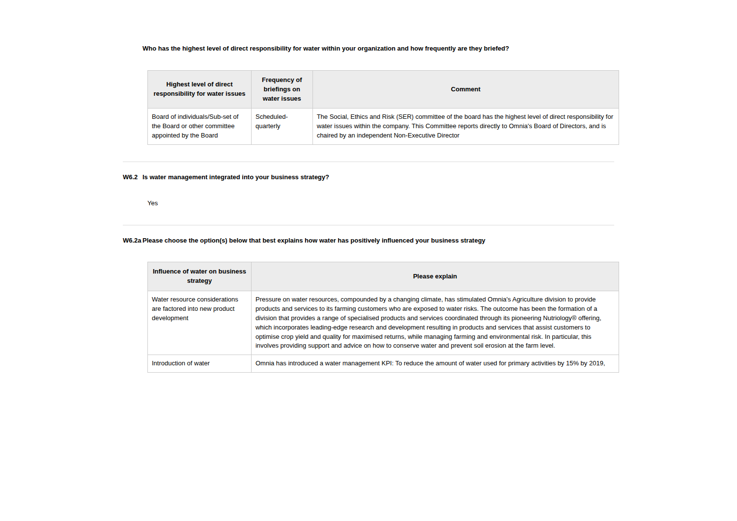Who has the highest level of direct responsibility for water within your organization and how frequently are they briefed?
| Highest level of direct responsibility for water issues | Frequency of briefings on water issues | Comment |
| --- | --- | --- |
| Board of individuals/Sub-set of the Board or other committee appointed by the Board | Scheduled-quarterly | The Social, Ethics and Risk (SER) committee of the board has the highest level of direct responsibility for water issues within the company. This Committee reports directly to Omnia's Board of Directors, and is chaired by an independent Non-Executive Director |
W6.2
Is water management integrated into your business strategy?
Yes
W6.2a
Please choose the option(s) below that best explains how water has positively influenced your business strategy
| Influence of water on business strategy | Please explain |
| --- | --- |
| Water resource considerations are factored into new product development | Pressure on water resources, compounded by a changing climate, has stimulated Omnia's Agriculture division to provide products and services to its farming customers who are exposed to water risks. The outcome has been the formation of a division that provides a range of specialised products and services coordinated through its pioneering Nutriology® offering, which incorporates leading-edge research and development resulting in products and services that assist customers to optimise crop yield and quality for maximised returns, while managing farming and environmental risk. In particular, this involves providing support and advice on how to conserve water and prevent soil erosion at the farm level. |
| Introduction of water | Omnia has introduced a water management KPI: To reduce the amount of water used for primary activities by 15% by 2019, |